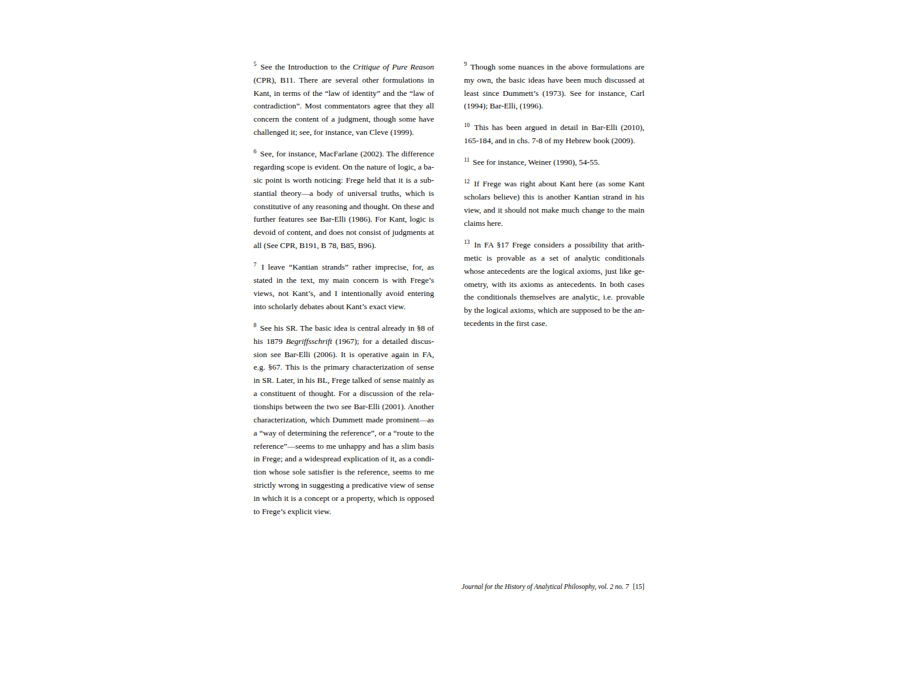5 See the Introduction to the Critique of Pure Reason (CPR), B11. There are several other formulations in Kant, in terms of the “law of identity” and the “law of contradiction”. Most commentators agree that they all concern the content of a judgment, though some have challenged it; see, for instance, van Cleve (1999).
6 See, for instance, MacFarlane (2002). The difference regarding scope is evident. On the nature of logic, a basic point is worth noticing: Frege held that it is a substantial theory—a body of universal truths, which is constitutive of any reasoning and thought. On these and further features see Bar-Elli (1986). For Kant, logic is devoid of content, and does not consist of judgments at all (See CPR, B191, B 78, B85, B96).
7 I leave “Kantian strands” rather imprecise, for, as stated in the text, my main concern is with Frege’s views, not Kant’s, and I intentionally avoid entering into scholarly debates about Kant’s exact view.
8 See his SR. The basic idea is central already in §8 of his 1879 Begriffsschrift (1967); for a detailed discussion see Bar-Elli (2006). It is operative again in FA, e.g. §67. This is the primary characterization of sense in SR. Later, in his BL, Frege talked of sense mainly as a constituent of thought. For a discussion of the relationships between the two see Bar-Elli (2001). Another characterization, which Dummett made prominent—as a “way of determining the reference”, or a “route to the reference”—seems to me unhappy and has a slim basis in Frege; and a widespread explication of it, as a condition whose sole satisfier is the reference, seems to me strictly wrong in suggesting a predicative view of sense in which it is a concept or a property, which is opposed to Frege’s explicit view.
9 Though some nuances in the above formulations are my own, the basic ideas have been much discussed at least since Dummett’s (1973). See for instance, Carl (1994); Bar-Elli, (1996).
10 This has been argued in detail in Bar-Elli (2010), 165-184, and in chs. 7-8 of my Hebrew book (2009).
11 See for instance, Weiner (1990), 54-55.
12 If Frege was right about Kant here (as some Kant scholars believe) this is another Kantian strand in his view, and it should not make much change to the main claims here.
13 In FA §17 Frege considers a possibility that arithmetic is provable as a set of analytic conditionals whose antecedents are the logical axioms, just like geometry, with its axioms as antecedents. In both cases the conditionals themselves are analytic, i.e. provable by the logical axioms, which are supposed to be the antecedents in the first case.
Journal for the History of Analytical Philosophy, vol. 2 no. 7[15]